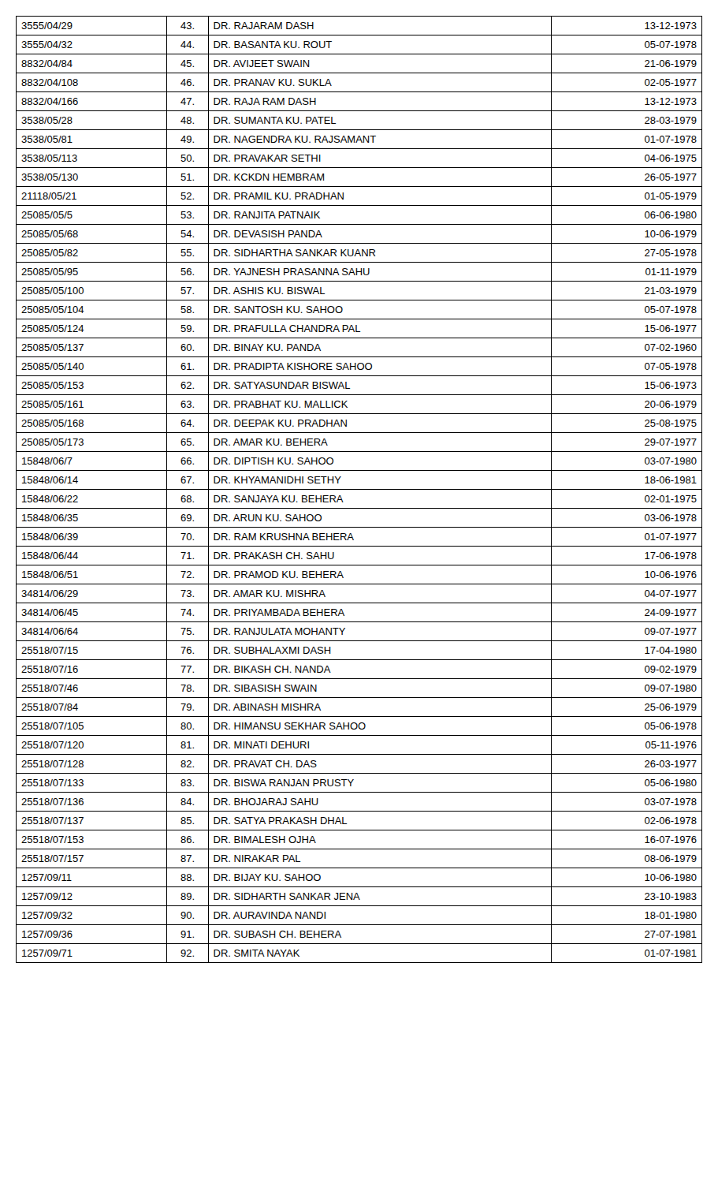| 3555/04/29 | 43. | DR. RAJARAM DASH | 13-12-1973 |
| 3555/04/32 | 44. | DR. BASANTA KU. ROUT | 05-07-1978 |
| 8832/04/84 | 45. | DR. AVIJEET SWAIN | 21-06-1979 |
| 8832/04/108 | 46. | DR. PRANAV KU. SUKLA | 02-05-1977 |
| 8832/04/166 | 47. | DR. RAJA RAM DASH | 13-12-1973 |
| 3538/05/28 | 48. | DR. SUMANTA KU. PATEL | 28-03-1979 |
| 3538/05/81 | 49. | DR. NAGENDRA KU. RAJSAMANT | 01-07-1978 |
| 3538/05/113 | 50. | DR. PRAVAKAR SETHI | 04-06-1975 |
| 3538/05/130 | 51. | DR. KCKDN HEMBRAM | 26-05-1977 |
| 21118/05/21 | 52. | DR. PRAMIL KU. PRADHAN | 01-05-1979 |
| 25085/05/5 | 53. | DR. RANJITA PATNAIK | 06-06-1980 |
| 25085/05/68 | 54. | DR. DEVASISH PANDA | 10-06-1979 |
| 25085/05/82 | 55. | DR. SIDHARTHA SANKAR KUANR | 27-05-1978 |
| 25085/05/95 | 56. | DR. YAJNESH PRASANNA SAHU | 01-11-1979 |
| 25085/05/100 | 57. | DR. ASHIS KU. BISWAL | 21-03-1979 |
| 25085/05/104 | 58. | DR. SANTOSH KU. SAHOO | 05-07-1978 |
| 25085/05/124 | 59. | DR. PRAFULLA CHANDRA PAL | 15-06-1977 |
| 25085/05/137 | 60. | DR. BINAY KU. PANDA | 07-02-1960 |
| 25085/05/140 | 61. | DR. PRADIPTA KISHORE SAHOO | 07-05-1978 |
| 25085/05/153 | 62. | DR. SATYASUNDAR BISWAL | 15-06-1973 |
| 25085/05/161 | 63. | DR. PRABHAT KU. MALLICK | 20-06-1979 |
| 25085/05/168 | 64. | DR. DEEPAK KU. PRADHAN | 25-08-1975 |
| 25085/05/173 | 65. | DR. AMAR KU. BEHERA | 29-07-1977 |
| 15848/06/7 | 66. | DR. DIPTISH KU. SAHOO | 03-07-1980 |
| 15848/06/14 | 67. | DR. KHYAMANIDHI SETHY | 18-06-1981 |
| 15848/06/22 | 68. | DR. SANJAYA KU. BEHERA | 02-01-1975 |
| 15848/06/35 | 69. | DR. ARUN KU. SAHOO | 03-06-1978 |
| 15848/06/39 | 70. | DR. RAM KRUSHNA BEHERA | 01-07-1977 |
| 15848/06/44 | 71. | DR. PRAKASH CH. SAHU | 17-06-1978 |
| 15848/06/51 | 72. | DR. PRAMOD KU. BEHERA | 10-06-1976 |
| 34814/06/29 | 73. | DR. AMAR KU. MISHRA | 04-07-1977 |
| 34814/06/45 | 74. | DR. PRIYAMBADA BEHERA | 24-09-1977 |
| 34814/06/64 | 75. | DR. RANJULATA MOHANTY | 09-07-1977 |
| 25518/07/15 | 76. | DR. SUBHALAXMI DASH | 17-04-1980 |
| 25518/07/16 | 77. | DR. BIKASH CH. NANDA | 09-02-1979 |
| 25518/07/46 | 78. | DR. SIBASISH SWAIN | 09-07-1980 |
| 25518/07/84 | 79. | DR. ABINASH MISHRA | 25-06-1979 |
| 25518/07/105 | 80. | DR. HIMANSU SEKHAR SAHOO | 05-06-1978 |
| 25518/07/120 | 81. | DR. MINATI DEHURI | 05-11-1976 |
| 25518/07/128 | 82. | DR. PRAVAT CH. DAS | 26-03-1977 |
| 25518/07/133 | 83. | DR. BISWA RANJAN PRUSTY | 05-06-1980 |
| 25518/07/136 | 84. | DR. BHOJARAJ SAHU | 03-07-1978 |
| 25518/07/137 | 85. | DR. SATYA PRAKASH DHAL | 02-06-1978 |
| 25518/07/153 | 86. | DR. BIMALESH OJHA | 16-07-1976 |
| 25518/07/157 | 87. | DR. NIRAKAR PAL | 08-06-1979 |
| 1257/09/11 | 88. | DR. BIJAY KU. SAHOO | 10-06-1980 |
| 1257/09/12 | 89. | DR. SIDHARTH SANKAR JENA | 23-10-1983 |
| 1257/09/32 | 90. | DR. AURAVINDA NANDI | 18-01-1980 |
| 1257/09/36 | 91. | DR. SUBASH CH. BEHERA | 27-07-1981 |
| 1257/09/71 | 92. | DR. SMITA NAYAK | 01-07-1981 |